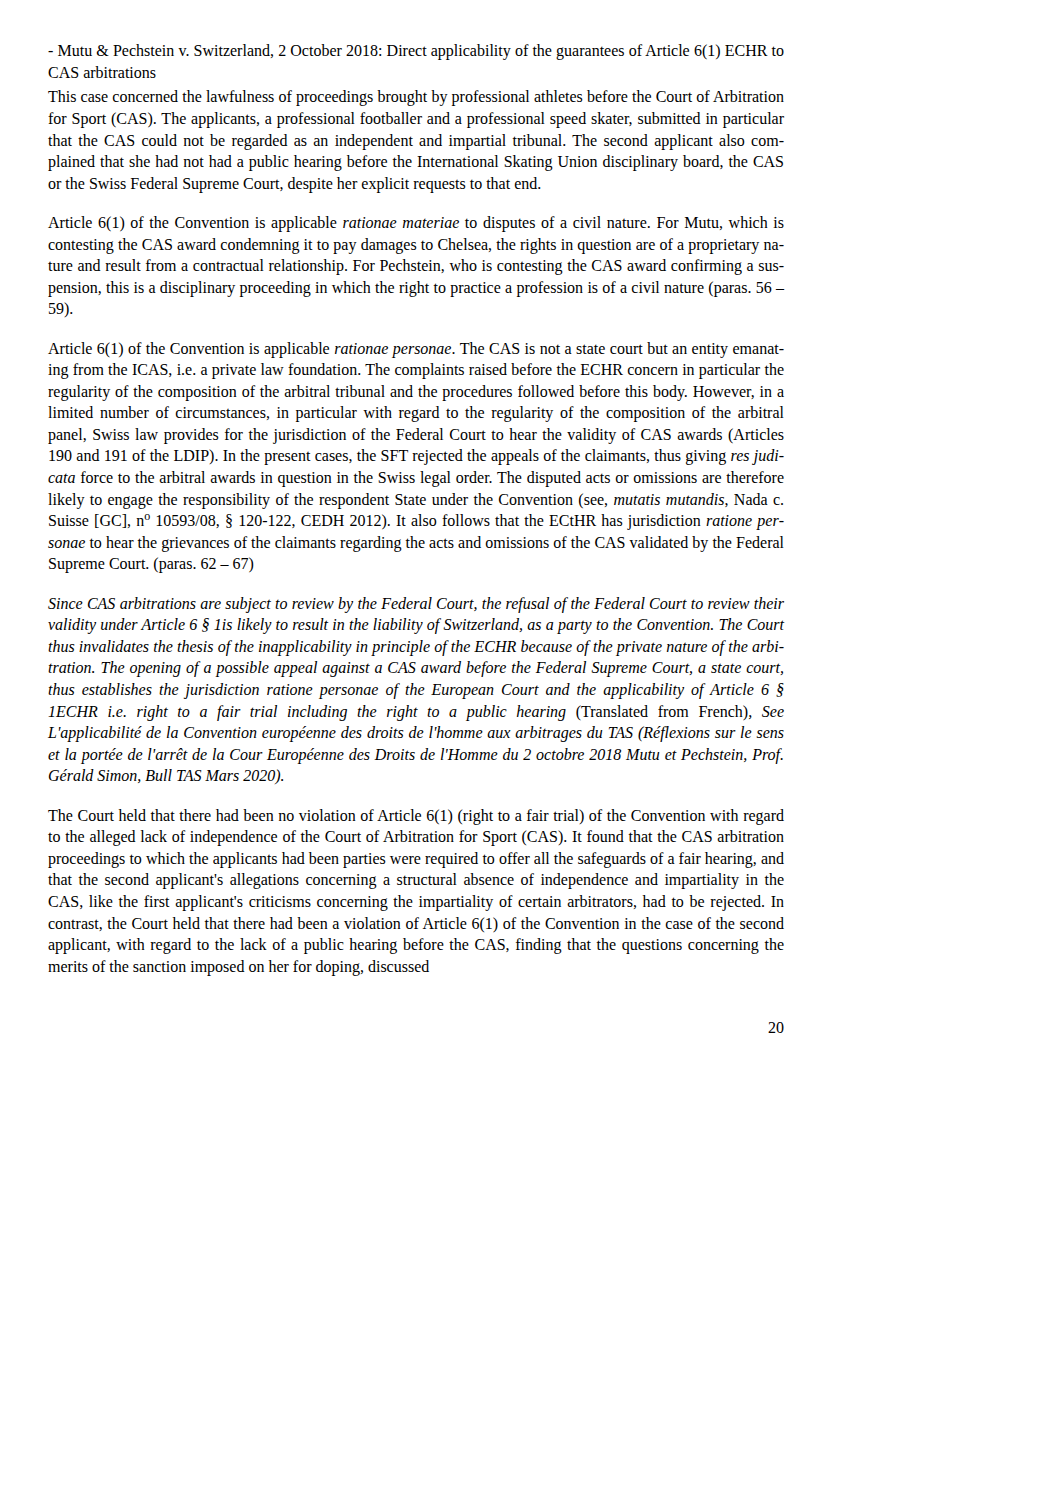- Mutu & Pechstein v. Switzerland, 2 October 2018: Direct applicability of the guarantees of Article 6(1) ECHR to CAS arbitrations
This case concerned the lawfulness of proceedings brought by professional athletes before the Court of Arbitration for Sport (CAS). The applicants, a professional footballer and a professional speed skater, submitted in particular that the CAS could not be regarded as an independent and impartial tribunal. The second applicant also complained that she had not had a public hearing before the International Skating Union disciplinary board, the CAS or the Swiss Federal Supreme Court, despite her explicit requests to that end.
Article 6(1) of the Convention is applicable rationae materiae to disputes of a civil nature. For Mutu, which is contesting the CAS award condemning it to pay damages to Chelsea, the rights in question are of a proprietary nature and result from a contractual relationship. For Pechstein, who is contesting the CAS award confirming a suspension, this is a disciplinary proceeding in which the right to practice a profession is of a civil nature (paras. 56 – 59).
Article 6(1) of the Convention is applicable rationae personae. The CAS is not a state court but an entity emanating from the ICAS, i.e. a private law foundation. The complaints raised before the ECHR concern in particular the regularity of the composition of the arbitral tribunal and the procedures followed before this body. However, in a limited number of circumstances, in particular with regard to the regularity of the composition of the arbitral panel, Swiss law provides for the jurisdiction of the Federal Court to hear the validity of CAS awards (Articles 190 and 191 of the LDIP). In the present cases, the SFT rejected the appeals of the claimants, thus giving res judicata force to the arbitral awards in question in the Swiss legal order. The disputed acts or omissions are therefore likely to engage the responsibility of the respondent State under the Convention (see, mutatis mutandis, Nada c. Suisse [GC], no 10593/08, § 120-122, CEDH 2012). It also follows that the ECtHR has jurisdiction ratione personae to hear the grievances of the claimants regarding the acts and omissions of the CAS validated by the Federal Supreme Court. (paras. 62 – 67)
Since CAS arbitrations are subject to review by the Federal Court, the refusal of the Federal Court to review their validity under Article 6 § 1is likely to result in the liability of Switzerland, as a party to the Convention. The Court thus invalidates the thesis of the inapplicability in principle of the ECHR because of the private nature of the arbitration. The opening of a possible appeal against a CAS award before the Federal Supreme Court, a state court, thus establishes the jurisdiction ratione personae of the European Court and the applicability of Article 6 § 1ECHR i.e. right to a fair trial including the right to a public hearing (Translated from French), See L'applicabilité de la Convention européenne des droits de l'homme aux arbitrages du TAS (Réflexions sur le sens et la portée de l'arrêt de la Cour Européenne des Droits de l'Homme du 2 octobre 2018 Mutu et Pechstein, Prof. Gérald Simon, Bull TAS Mars 2020).
The Court held that there had been no violation of Article 6(1) (right to a fair trial) of the Convention with regard to the alleged lack of independence of the Court of Arbitration for Sport (CAS). It found that the CAS arbitration proceedings to which the applicants had been parties were required to offer all the safeguards of a fair hearing, and that the second applicant's allegations concerning a structural absence of independence and impartiality in the CAS, like the first applicant's criticisms concerning the impartiality of certain arbitrators, had to be rejected. In contrast, the Court held that there had been a violation of Article 6(1) of the Convention in the case of the second applicant, with regard to the lack of a public hearing before the CAS, finding that the questions concerning the merits of the sanction imposed on her for doping, discussed
20